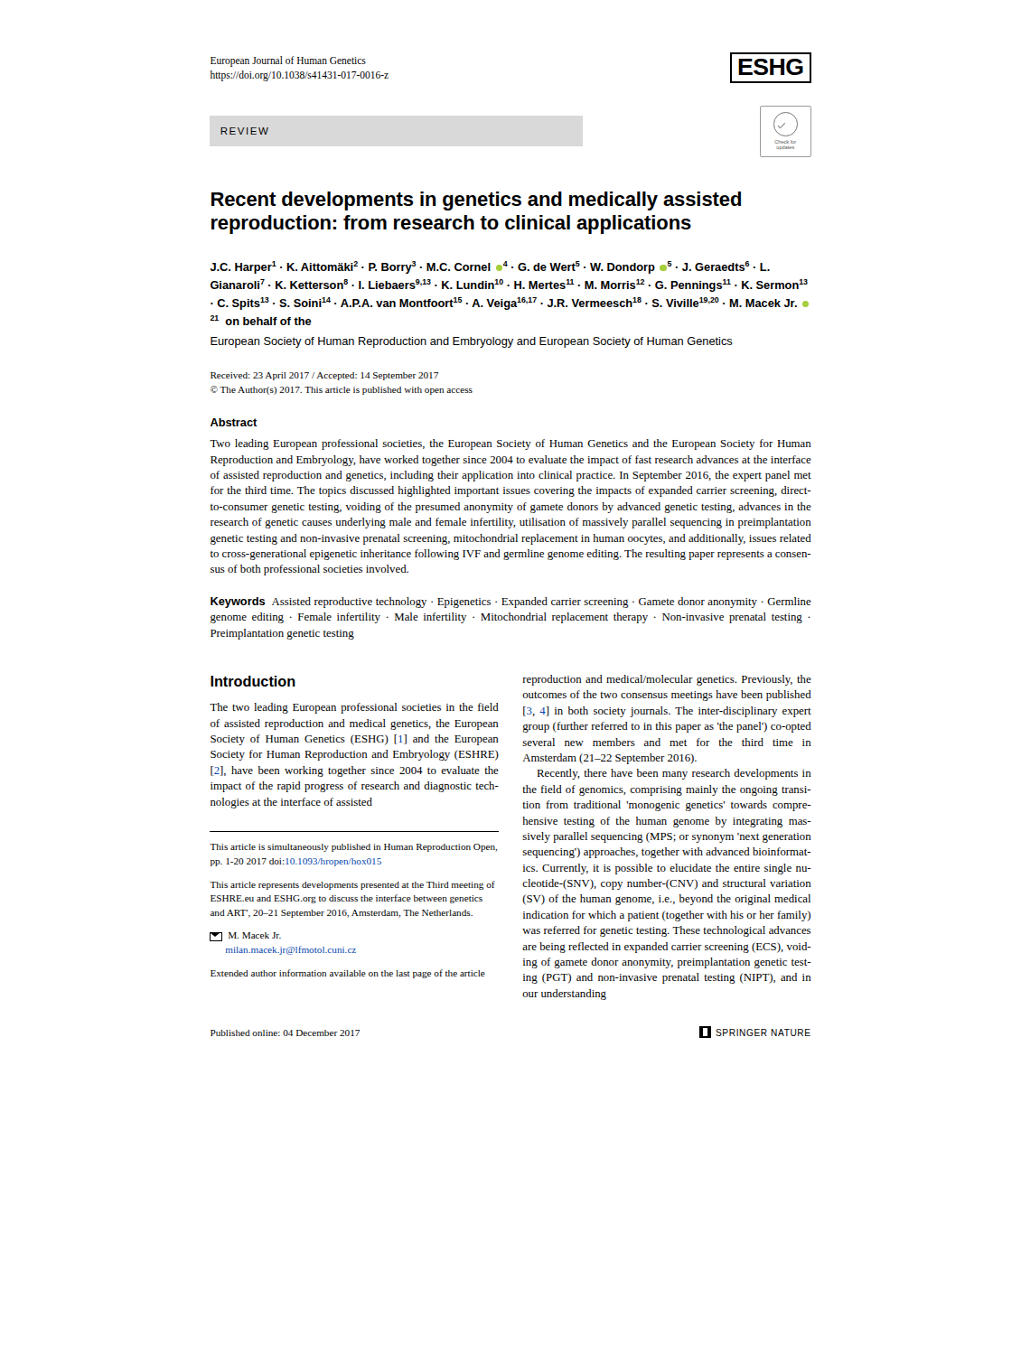European Journal of Human Genetics
https://doi.org/10.1038/s41431-017-0016-z
ESHG
REVIEW
Check for
updates
Recent developments in genetics and medically assisted
reproduction: from research to clinical applications
J.C. Harper1 · K. Aittomäki2 · P. Borry3 · M.C. Cornel 4 · G. de Wert5 · W. Dondorp 5 · J. Geraedts6 · L. Gianaroli7 · K. Ketterson8 · I. Liebaers9,13 · K. Lundin10 · H. Mertes11 · M. Morris12 · G. Pennings11 · K. Sermon13 · C. Spits13 · S. Soini14 · A.P.A. van Montfoort15 · A. Veiga16,17 · J.R. Vermeesch18 · S. Viville19,20 · M. Macek Jr. 21 on behalf of the European Society of Human Reproduction and Embryology and European Society of Human Genetics
Received: 23 April 2017 / Accepted: 14 September 2017
© The Author(s) 2017. This article is published with open access
Abstract
Two leading European professional societies, the European Society of Human Genetics and the European Society for Human Reproduction and Embryology, have worked together since 2004 to evaluate the impact of fast research advances at the interface of assisted reproduction and genetics, including their application into clinical practice. In September 2016, the expert panel met for the third time. The topics discussed highlighted important issues covering the impacts of expanded carrier screening, direct-to-consumer genetic testing, voiding of the presumed anonymity of gamete donors by advanced genetic testing, advances in the research of genetic causes underlying male and female infertility, utilisation of massively parallel sequencing in preimplantation genetic testing and non-invasive prenatal screening, mitochondrial replacement in human oocytes, and additionally, issues related to cross-generational epigenetic inheritance following IVF and germline genome editing. The resulting paper represents a consensus of both professional societies involved.
Keywords Assisted reproductive technology · Epigenetics · Expanded carrier screening · Gamete donor anonymity · Germline genome editing · Female infertility · Male infertility · Mitochondrial replacement therapy · Non-invasive prenatal testing · Preimplantation genetic testing
Introduction
The two leading European professional societies in the field of assisted reproduction and medical genetics, the European Society of Human Genetics (ESHG) [1] and the European Society for Human Reproduction and Embryology (ESHRE) [2], have been working together since 2004 to evaluate the impact of the rapid progress of research and diagnostic technologies at the interface of assisted
This article is simultaneously published in Human Reproduction Open, pp. 1-20 2017 doi:10.1093/hropen/hox015
This article represents developments presented at the Third meeting of ESHRE.eu and ESHG.org to discuss the interface between genetics and ART', 20–21 September 2016, Amsterdam, The Netherlands.
M. Macek Jr.
milan.macek.jr@lfmotol.cuni.cz
Extended author information available on the last page of the article
reproduction and medical/molecular genetics. Previously, the outcomes of the two consensus meetings have been published [3, 4] in both society journals. The inter-disciplinary expert group (further referred to in this paper as 'the panel') co-opted several new members and met for the third time in Amsterdam (21–22 September 2016).
Recently, there have been many research developments in the field of genomics, comprising mainly the ongoing transition from traditional 'monogenic genetics' towards comprehensive testing of the human genome by integrating massively parallel sequencing (MPS; or synonym 'next generation sequencing') approaches, together with advanced bioinformatics. Currently, it is possible to elucidate the entire single nucleotide-(SNV), copy number-(CNV) and structural variation (SV) of the human genome, i.e., beyond the original medical indication for which a patient (together with his or her family) was referred for genetic testing. These technological advances are being reflected in expanded carrier screening (ECS), voiding of gamete donor anonymity, preimplantation genetic testing (PGT) and non-invasive prenatal testing (NIPT), and in our understanding
Published online: 04 December 2017
SPRINGER NATURE